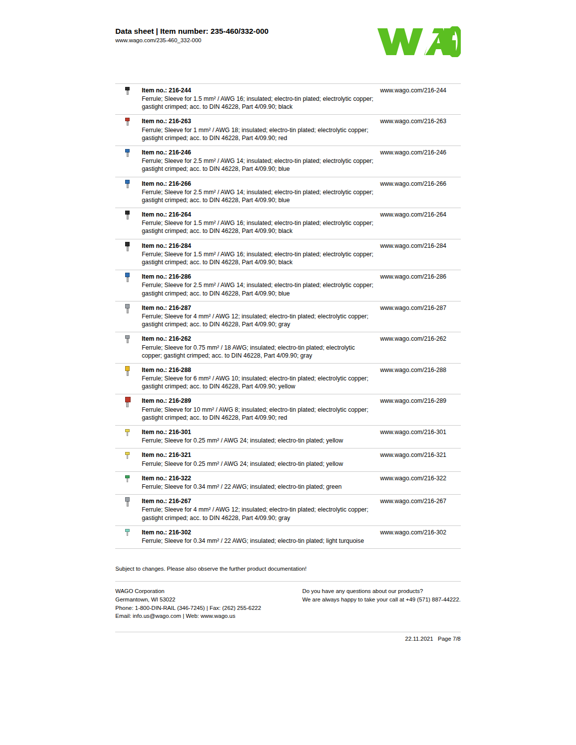Data sheet | Item number: 235-460/332-000
www.wago.com/235-460_332-000
| | Item no.: 216-244 Ferrule; Sleeve for 1.5 mm² / AWG 16; insulated; electro-tin plated; electrolytic copper; gastight crimped; acc. to DIN 46228, Part 4/09.90; black | www.wago.com/216-244 |
| | Item no.: 216-263 Ferrule; Sleeve for 1 mm² / AWG 18; insulated; electro-tin plated; electrolytic copper; gastight crimped; acc. to DIN 46228, Part 4/09.90; red | www.wago.com/216-263 |
| | Item no.: 216-246 Ferrule; Sleeve for 2.5 mm² / AWG 14; insulated; electro-tin plated; electrolytic copper; gastight crimped; acc. to DIN 46228, Part 4/09.90; blue | www.wago.com/216-246 |
| | Item no.: 216-266 Ferrule; Sleeve for 2.5 mm² / AWG 14; insulated; electro-tin plated; electrolytic copper; gastight crimped; acc. to DIN 46228, Part 4/09.90; blue | www.wago.com/216-266 |
| | Item no.: 216-264 Ferrule; Sleeve for 1.5 mm² / AWG 16; insulated; electro-tin plated; electrolytic copper; gastight crimped; acc. to DIN 46228, Part 4/09.90; black | www.wago.com/216-264 |
| | Item no.: 216-284 Ferrule; Sleeve for 1.5 mm² / AWG 16; insulated; electro-tin plated; electrolytic copper; gastight crimped; acc. to DIN 46228, Part 4/09.90; black | www.wago.com/216-284 |
| | Item no.: 216-286 Ferrule; Sleeve for 2.5 mm² / AWG 14; insulated; electro-tin plated; electrolytic copper; gastight crimped; acc. to DIN 46228, Part 4/09.90; blue | www.wago.com/216-286 |
| | Item no.: 216-287 Ferrule; Sleeve for 4 mm² / AWG 12; insulated; electro-tin plated; electrolytic copper; gastight crimped; acc. to DIN 46228, Part 4/09.90; gray | www.wago.com/216-287 |
| | Item no.: 216-262 Ferrule; Sleeve for 0.75 mm² / 18 AWG; insulated; electro-tin plated; electrolytic copper; gastight crimped; acc. to DIN 46228, Part 4/09.90; gray | www.wago.com/216-262 |
| | Item no.: 216-288 Ferrule; Sleeve for 6 mm² / AWG 10; insulated; electro-tin plated; electrolytic copper; gastight crimped; acc. to DIN 46228, Part 4/09.90; yellow | www.wago.com/216-288 |
| | Item no.: 216-289 Ferrule; Sleeve for 10 mm² / AWG 8; insulated; electro-tin plated; electrolytic copper; gastight crimped; acc. to DIN 46228, Part 4/09.90; red | www.wago.com/216-289 |
| | Item no.: 216-301 Ferrule; Sleeve for 0.25 mm² / AWG 24; insulated; electro-tin plated; yellow | www.wago.com/216-301 |
| | Item no.: 216-321 Ferrule; Sleeve for 0.25 mm² / AWG 24; insulated; electro-tin plated; yellow | www.wago.com/216-321 |
| | Item no.: 216-322 Ferrule; Sleeve for 0.34 mm² / 22 AWG; insulated; electro-tin plated; green | www.wago.com/216-322 |
| | Item no.: 216-267 Ferrule; Sleeve for 4 mm² / AWG 12; insulated; electro-tin plated; electrolytic copper; gastight crimped; acc. to DIN 46228, Part 4/09.90; gray | www.wago.com/216-267 |
| | Item no.: 216-302 Ferrule; Sleeve for 0.34 mm² / 22 AWG; insulated; electro-tin plated; light turquoise | www.wago.com/216-302 |
Subject to changes. Please also observe the further product documentation!
WAGO Corporation
Germantown, WI 53022
Phone: 1-800-DIN-RAIL (346-7245) | Fax: (262) 255-6222
Email: info.us@wago.com | Web: www.wago.us
Do you have any questions about our products?
We are always happy to take your call at +49 (571) 887-44222.
22.11.2021 Page 7/8